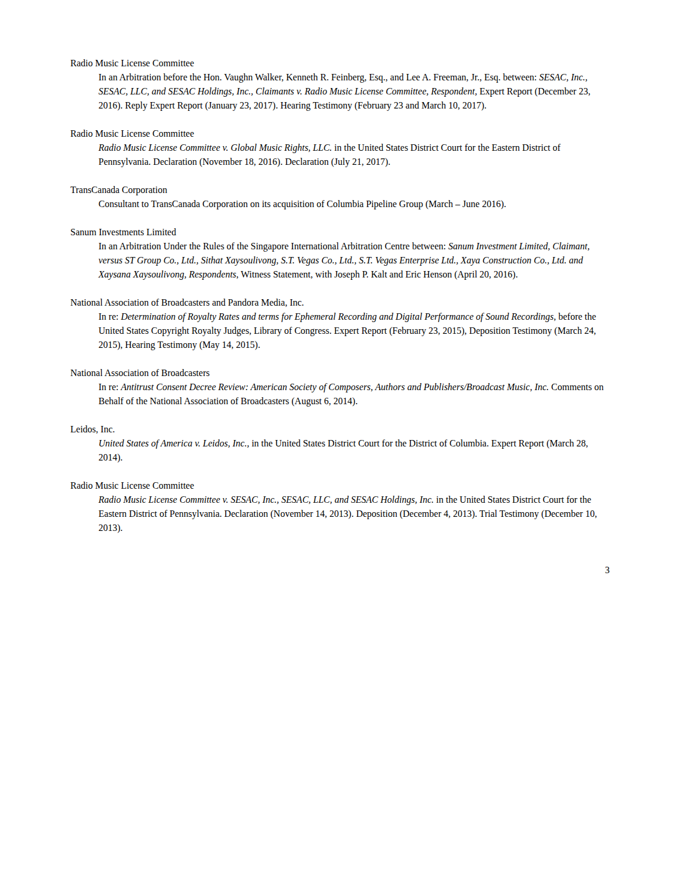Radio Music License Committee
In an Arbitration before the Hon. Vaughn Walker, Kenneth R. Feinberg, Esq., and Lee A. Freeman, Jr., Esq. between: SESAC, Inc., SESAC, LLC, and SESAC Holdings, Inc., Claimants v. Radio Music License Committee, Respondent, Expert Report (December 23, 2016). Reply Expert Report (January 23, 2017). Hearing Testimony (February 23 and March 10, 2017).
Radio Music License Committee
Radio Music License Committee v. Global Music Rights, LLC. in the United States District Court for the Eastern District of Pennsylvania. Declaration (November 18, 2016). Declaration (July 21, 2017).
TransCanada Corporation
Consultant to TransCanada Corporation on its acquisition of Columbia Pipeline Group (March – June 2016).
Sanum Investments Limited
In an Arbitration Under the Rules of the Singapore International Arbitration Centre between: Sanum Investment Limited, Claimant, versus ST Group Co., Ltd., Sithat Xaysoulivong, S.T. Vegas Co., Ltd., S.T. Vegas Enterprise Ltd., Xaya Construction Co., Ltd. and Xaysana Xaysoulivong, Respondents, Witness Statement, with Joseph P. Kalt and Eric Henson (April 20, 2016).
National Association of Broadcasters and Pandora Media, Inc.
In re: Determination of Royalty Rates and terms for Ephemeral Recording and Digital Performance of Sound Recordings, before the United States Copyright Royalty Judges, Library of Congress. Expert Report (February 23, 2015), Deposition Testimony (March 24, 2015), Hearing Testimony (May 14, 2015).
National Association of Broadcasters
In re: Antitrust Consent Decree Review: American Society of Composers, Authors and Publishers/Broadcast Music, Inc. Comments on Behalf of the National Association of Broadcasters (August 6, 2014).
Leidos, Inc.
United States of America v. Leidos, Inc., in the United States District Court for the District of Columbia. Expert Report (March 28, 2014).
Radio Music License Committee
Radio Music License Committee v. SESAC, Inc., SESAC, LLC, and SESAC Holdings, Inc. in the United States District Court for the Eastern District of Pennsylvania. Declaration (November 14, 2013). Deposition (December 4, 2013). Trial Testimony (December 10, 2013).
3